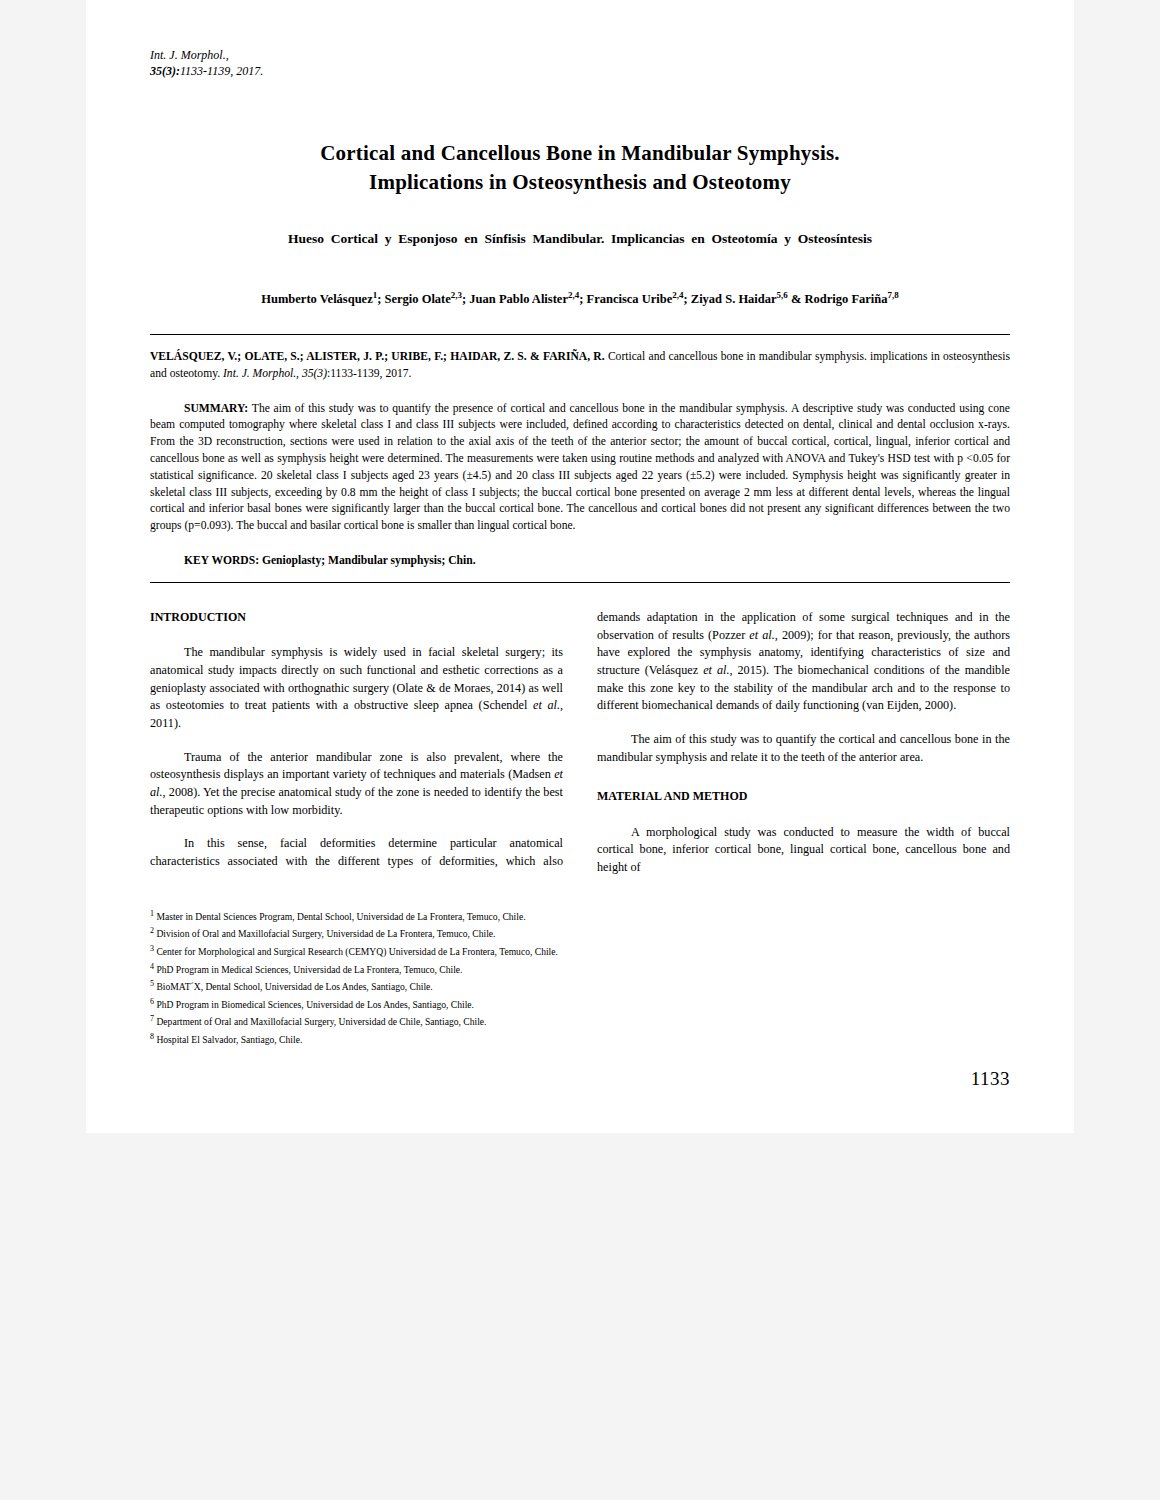Int. J. Morphol.,
35(3): 1133-1139, 2017.
Cortical and Cancellous Bone in Mandibular Symphysis.
Implications in Osteosynthesis and Osteotomy
Hueso Cortical y Esponjoso en Sínfisis Mandibular. Implicancias en Osteotomía y Osteosíntesis
Humberto Velásquez1; Sergio Olate2,3; Juan Pablo Alister2,4; Francisca Uribe2,4; Ziyad S. Haidar5,6 & Rodrigo Fariña7,8
VELÁSQUEZ, V.; OLATE, S.; ALISTER, J. P.; URIBE, F.; HAIDAR, Z. S. & FARIÑA, R. Cortical and cancellous bone in mandibular symphysis. implications in osteosynthesis and osteotomy. Int. J. Morphol., 35(3):1133-1139, 2017.
SUMMARY: The aim of this study was to quantify the presence of cortical and cancellous bone in the mandibular symphysis. A descriptive study was conducted using cone beam computed tomography where skeletal class I and class III subjects were included, defined according to characteristics detected on dental, clinical and dental occlusion x-rays. From the 3D reconstruction, sections were used in relation to the axial axis of the teeth of the anterior sector; the amount of buccal cortical, cortical, lingual, inferior cortical and cancellous bone as well as symphysis height were determined. The measurements were taken using routine methods and analyzed with ANOVA and Tukey's HSD test with p <0.05 for statistical significance. 20 skeletal class I subjects aged 23 years (±4.5) and 20 class III subjects aged 22 years (±5.2) were included. Symphysis height was significantly greater in skeletal class III subjects, exceeding by 0.8 mm the height of class I subjects; the buccal cortical bone presented on average 2 mm less at different dental levels, whereas the lingual cortical and inferior basal bones were significantly larger than the buccal cortical bone. The cancellous and cortical bones did not present any significant differences between the two groups (p=0.093). The buccal and basilar cortical bone is smaller than lingual cortical bone.
KEY WORDS: Genioplasty; Mandibular symphysis; Chin.
INTRODUCTION
The mandibular symphysis is widely used in facial skeletal surgery; its anatomical study impacts directly on such functional and esthetic corrections as a genioplasty associated with orthognathic surgery (Olate & de Moraes, 2014) as well as osteotomies to treat patients with a obstructive sleep apnea (Schendel et al., 2011).
Trauma of the anterior mandibular zone is also prevalent, where the osteosynthesis displays an important variety of techniques and materials (Madsen et al., 2008). Yet the precise anatomical study of the zone is needed to identify the best therapeutic options with low morbidity.
In this sense, facial deformities determine particular anatomical characteristics associated with the different types of deformities, which also demands adaptation in the application of some surgical techniques and in the observation of results (Pozzer et al., 2009); for that reason, previously, the authors have explored the symphysis anatomy, identifying characteristics of size and structure (Velásquez et al., 2015). The biomechanical conditions of the mandible make this zone key to the stability of the mandibular arch and to the response to different biomechanical demands of daily functioning (van Eijden, 2000).
The aim of this study was to quantify the cortical and cancellous bone in the mandibular symphysis and relate it to the teeth of the anterior area.
MATERIAL AND METHOD
A morphological study was conducted to measure the width of buccal cortical bone, inferior cortical bone, lingual cortical bone, cancellous bone and height of
1 Master in Dental Sciences Program, Dental School, Universidad de La Frontera, Temuco, Chile.
2 Division of Oral and Maxillofacial Surgery, Universidad de La Frontera, Temuco, Chile.
3 Center for Morphological and Surgical Research (CEMYQ) Universidad de La Frontera, Temuco, Chile.
4 PhD Program in Medical Sciences, Universidad de La Frontera, Temuco, Chile.
5 BioMAT´X, Dental School, Universidad de Los Andes, Santiago, Chile.
6 PhD Program in Biomedical Sciences, Universidad de Los Andes, Santiago, Chile.
7 Department of Oral and Maxillofacial Surgery, Universidad de Chile, Santiago, Chile.
8 Hospital El Salvador, Santiago, Chile.
1133